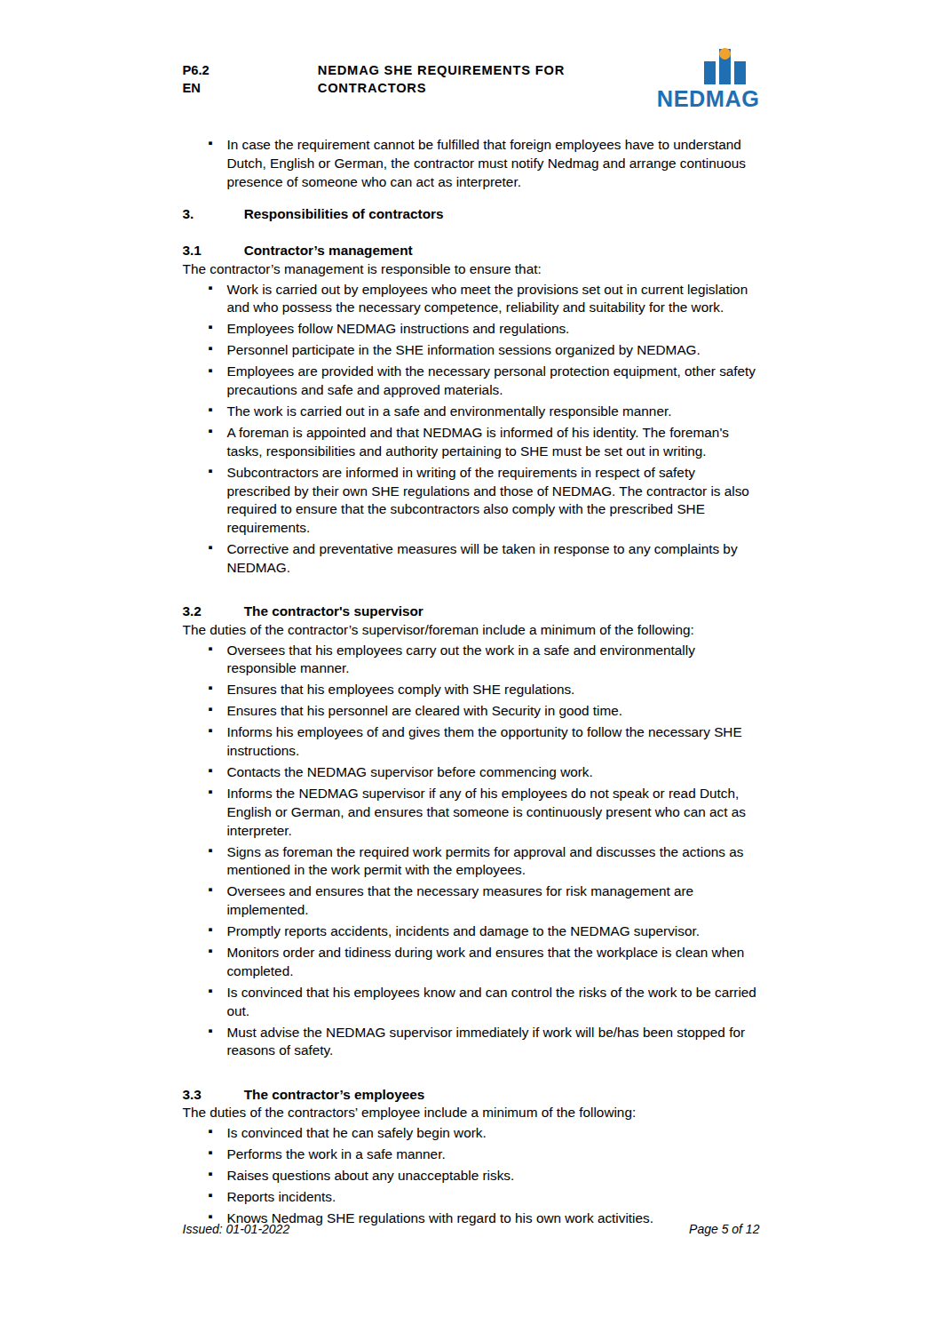P6.2 EN
NEDMAG SHE REQUIREMENTS FOR CONTRACTORS
NEDMAG
In case the requirement cannot be fulfilled that foreign employees have to understand Dutch, English or German, the contractor must notify Nedmag and arrange continuous presence of someone who can act as interpreter.
3. Responsibilities of contractors
3.1 Contractor’s management
The contractor’s management is responsible to ensure that:
Work is carried out by employees who meet the provisions set out in current legislation and who possess the necessary competence, reliability and suitability for the work.
Employees follow NEDMAG instructions and regulations.
Personnel participate in the SHE information sessions organized by NEDMAG.
Employees are provided with the necessary personal protection equipment, other safety precautions and safe and approved materials.
The work is carried out in a safe and environmentally responsible manner.
A foreman is appointed and that NEDMAG is informed of his identity. The foreman's tasks, responsibilities and authority pertaining to SHE must be set out in writing.
Subcontractors are informed in writing of the requirements in respect of safety prescribed by their own SHE regulations and those of NEDMAG. The contractor is also required to ensure that the subcontractors also comply with the prescribed SHE requirements.
Corrective and preventative measures will be taken in response to any complaints by NEDMAG.
3.2 The contractor's supervisor
The duties of the contractor’s supervisor/foreman include a minimum of the following:
Oversees that his employees carry out the work in a safe and environmentally responsible manner.
Ensures that his employees comply with SHE regulations.
Ensures that his personnel are cleared with Security in good time.
Informs his employees of and gives them the opportunity to follow the necessary SHE instructions.
Contacts the NEDMAG supervisor before commencing work.
Informs the NEDMAG supervisor if any of his employees do not speak or read Dutch, English or German, and ensures that someone is continuously present who can act as interpreter.
Signs as foreman the required work permits for approval and discusses the actions as mentioned in the work permit with the employees.
Oversees and ensures that the necessary measures for risk management are implemented.
Promptly reports accidents, incidents and damage to the NEDMAG supervisor.
Monitors order and tidiness during work and ensures that the workplace is clean when completed.
Is convinced that his employees know and can control the risks of the work to be carried out.
Must advise the NEDMAG supervisor immediately if work will be/has been stopped for reasons of safety.
3.3 The contractor’s employees
The duties of the contractors’ employee include a minimum of the following:
Is convinced that he can safely begin work.
Performs the work in a safe manner.
Raises questions about any unacceptable risks.
Reports incidents.
Knows Nedmag SHE regulations with regard to his own work activities.
Issued: 01-01-2022
Page 5 of 12